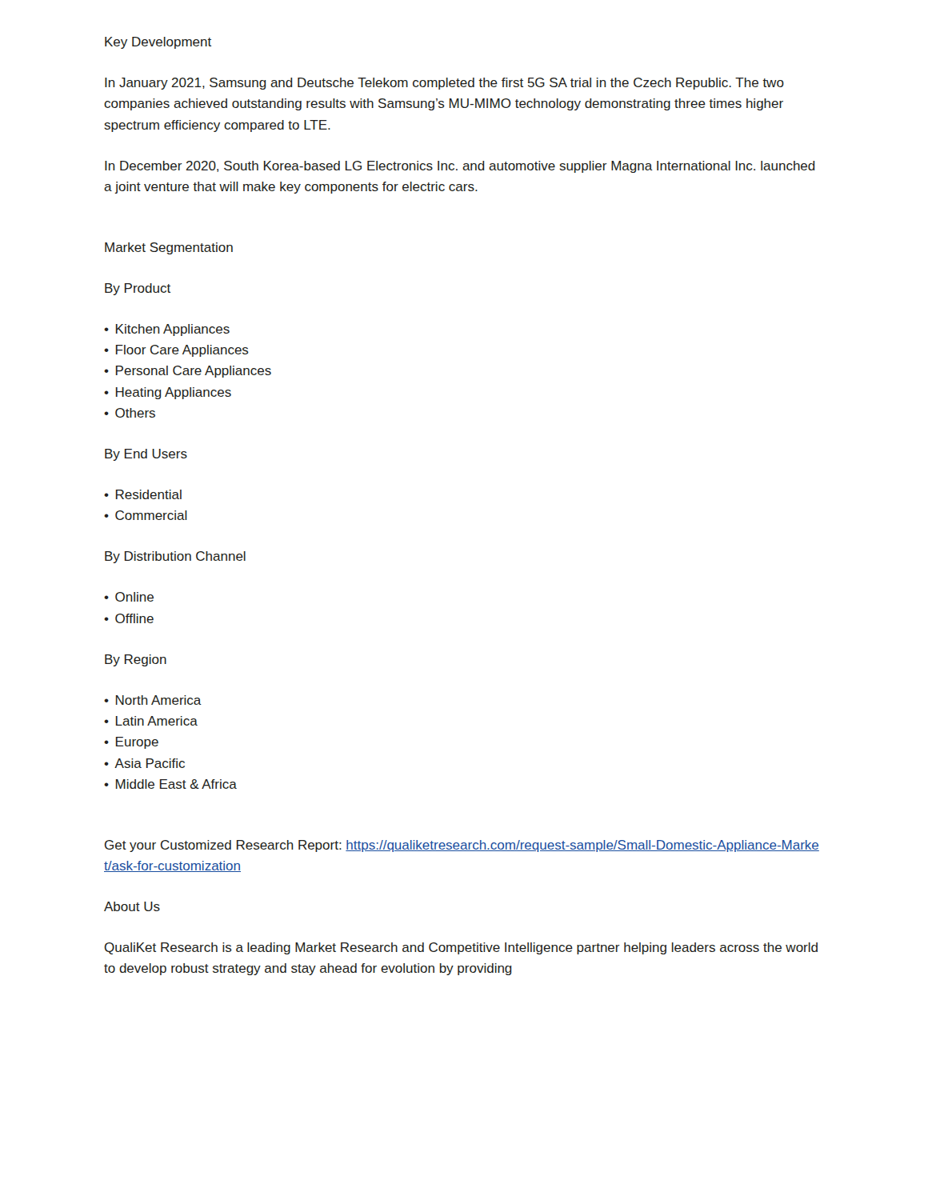Key Development
In January 2021, Samsung and Deutsche Telekom completed the first 5G SA trial in the Czech Republic. The two companies achieved outstanding results with Samsung’s MU-MIMO technology demonstrating three times higher spectrum efficiency compared to LTE.
In December 2020, South Korea-based LG Electronics Inc. and automotive supplier Magna International Inc. launched a joint venture that will make key components for electric cars.
Market Segmentation
By Product
Kitchen Appliances
Floor Care Appliances
Personal Care Appliances
Heating Appliances
Others
By End Users
Residential
Commercial
By Distribution Channel
Online
Offline
By Region
North America
Latin America
Europe
Asia Pacific
Middle East & Africa
Get your Customized Research Report: https://qualiketresearch.com/request-sample/Small-Domestic-Appliance-Market/ask-for-customization
About Us
QualiKet Research is a leading Market Research and Competitive Intelligence partner helping leaders across the world to develop robust strategy and stay ahead for evolution by providing